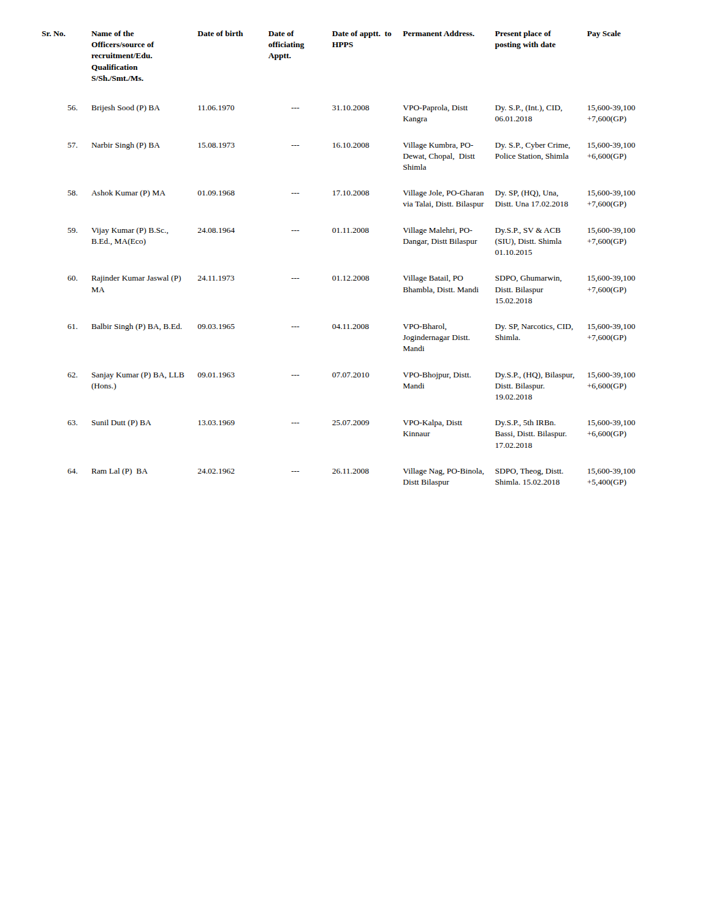| Sr. No. | Name of the Officers/source of recruitment/Edu. Qualification S/Sh./Smt./Ms. | Date of birth | Date of officiating Apptt. | Date of apptt. to HPPS | Permanent Address. | Present place of posting with date | Pay Scale |
| --- | --- | --- | --- | --- | --- | --- | --- |
| 56. | Brijesh Sood (P) BA | 11.06.1970 | --- | 31.10.2008 | VPO-Paprola, Distt Kangra | Dy. S.P., (Int.), CID, 06.01.2018 | 15,600-39,100 +7,600(GP) |
| 57. | Narbir Singh (P) BA | 15.08.1973 | --- | 16.10.2008 | Village Kumbra, PO-Dewat, Chopal, Distt Shimla | Dy. S.P., Cyber Crime, Police Station, Shimla | 15,600-39,100 +6,600(GP) |
| 58. | Ashok Kumar (P) MA | 01.09.1968 | --- | 17.10.2008 | Village Jole, PO-Gharan via Talai, Distt. Bilaspur | Dy. SP, (HQ), Una, Distt. Una 17.02.2018 | 15,600-39,100 +7,600(GP) |
| 59. | Vijay Kumar (P) B.Sc., B.Ed., MA(Eco) | 24.08.1964 | --- | 01.11.2008 | Village Malehri, PO-Dangar, Distt Bilaspur | Dy.S.P., SV & ACB (SIU), Distt. Shimla 01.10.2015 | 15,600-39,100 +7,600(GP) |
| 60. | Rajinder Kumar Jaswal (P) MA | 24.11.1973 | --- | 01.12.2008 | Village Batail, PO Bhambla, Distt. Mandi | SDPO, Ghumarwin, Distt. Bilaspur 15.02.2018 | 15,600-39,100 +7,600(GP) |
| 61. | Balbir Singh (P) BA, B.Ed. | 09.03.1965 | --- | 04.11.2008 | VPO-Bharol, Jogindernagar Distt. Mandi | Dy. SP, Narcotics, CID, Shimla. | 15,600-39,100 +7,600(GP) |
| 62. | Sanjay Kumar (P) BA, LLB (Hons.) | 09.01.1963 | --- | 07.07.2010 | VPO-Bhojpur, Distt. Mandi | Dy.S.P., (HQ), Bilaspur, Distt. Bilaspur. 19.02.2018 | 15,600-39,100 +6,600(GP) |
| 63. | Sunil Dutt (P) BA | 13.03.1969 | --- | 25.07.2009 | VPO-Kalpa, Distt Kinnaur | Dy.S.P., 5th IRBn. Bassi, Distt. Bilaspur. 17.02.2018 | 15,600-39,100 +6,600(GP) |
| 64. | Ram Lal (P) BA | 24.02.1962 | --- | 26.11.2008 | Village Nag, PO-Binola, Distt Bilaspur | SDPO, Theog, Distt. Shimla. 15.02.2018 | 15,600-39,100 +5,400(GP) |